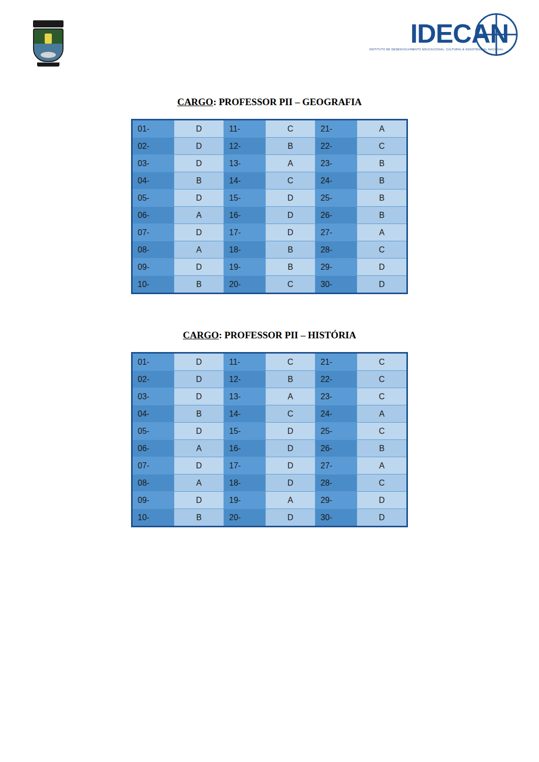IDECAN
INSTITUTO DE DESENVOLVIMENTO EDUCACIONAL, CULTURAL E ASSISTENCIAL NACIONAL
CARGO: PROFESSOR PII – GEOGRAFIA
| 01- | D | 11- | C | 21- | A |
| 02- | D | 12- | B | 22- | C |
| 03- | D | 13- | A | 23- | B |
| 04- | B | 14- | C | 24- | B |
| 05- | D | 15- | D | 25- | B |
| 06- | A | 16- | D | 26- | B |
| 07- | D | 17- | D | 27- | A |
| 08- | A | 18- | B | 28- | C |
| 09- | D | 19- | B | 29- | D |
| 10- | B | 20- | C | 30- | D |
CARGO: PROFESSOR PII – HISTÓRIA
| 01- | D | 11- | C | 21- | C |
| 02- | D | 12- | B | 22- | C |
| 03- | D | 13- | A | 23- | C |
| 04- | B | 14- | C | 24- | A |
| 05- | D | 15- | D | 25- | C |
| 06- | A | 16- | D | 26- | B |
| 07- | D | 17- | D | 27- | A |
| 08- | A | 18- | D | 28- | C |
| 09- | D | 19- | A | 29- | D |
| 10- | B | 20- | D | 30- | D |